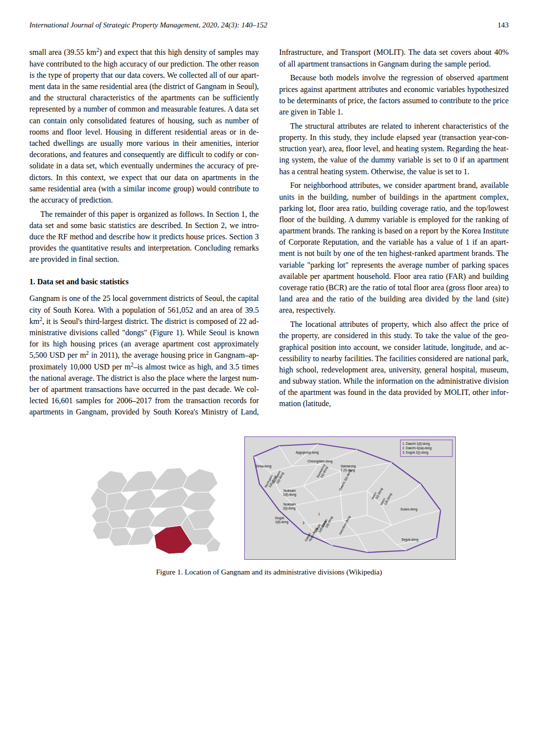International Journal of Strategic Property Management, 2020, 24(3): 140–152 143
small area (39.55 km2) and expect that this high density of samples may have contributed to the high accuracy of our prediction. The other reason is the type of property that our data covers. We collected all of our apartment data in the same residential area (the district of Gangnam in Seoul), and the structural characteristics of the apartments can be sufficiently represented by a number of common and measurable features. A data set can contain only consolidated features of housing, such as number of rooms and floor level. Housing in different residential areas or in detached dwellings are usually more various in their amenities, interior decorations, and features and consequently are difficult to codify or consolidate in a data set, which eventually undermines the accuracy of predictors. In this context, we expect that our data on apartments in the same residential area (with a similar income group) would contribute to the accuracy of prediction.
The remainder of this paper is organized as follows. In Section 1, the data set and some basic statistics are described. In Section 2, we introduce the RF method and describe how it predicts house prices. Section 3 provides the quantitative results and interpretation. Concluding remarks are provided in final section.
1. Data set and basic statistics
Gangnam is one of the 25 local government districts of Seoul, the capital city of South Korea. With a population of 561,052 and an area of 39.5 km2, it is Seoul's third-largest district. The district is composed of 22 administrative divisions called "dongs" (Figure 1). While Seoul is known for its high housing prices (an average apartment cost approximately 5,500 USD per m2 in 2011), the average housing price in Gangnam–approximately 10,000 USD per m2–is almost twice as high, and 3.5 times the national average. The district is also the place where the largest number of apartment transactions have occurred in the past decade. We collected 16,601 samples for 2006–2017 from the transaction records for apartments in Gangnam, provided by South Korea's Ministry of Land, Infrastructure, and Transport (MOLIT). The data set covers about 40% of all apartment transactions in Gangnam during the sample period.
Because both models involve the regression of observed apartment prices against apartment attributes and economic variables hypothesized to be determinants of price, the factors assumed to contribute to the price are given in Table 1.
The structural attributes are related to inherent characteristics of the property. In this study, they include elapsed year (transaction year-construction year), area, floor level, and heating system. Regarding the heating system, the value of the dummy variable is set to 0 if an apartment has a central heating system. Otherwise, the value is set to 1.
For neighborhood attributes, we consider apartment brand, available units in the building, number of buildings in the apartment complex, parking lot, floor area ratio, building coverage ratio, and the top/lowest floor of the building. A dummy variable is employed for the ranking of apartment brands. The ranking is based on a report by the Korea Institute of Corporate Reputation, and the variable has a value of 1 if an apartment is not built by one of the ten highest-ranked apartment brands. The variable "parking lot" represents the average number of parking spaces available per apartment household. Floor area ratio (FAR) and building coverage ratio (BCR) are the ratio of total floor area (gross floor area) to land area and the ratio of the building area divided by the land (site) area, respectively.
The locational attributes of property, which also affect the price of the property, are considered in this study. To take the value of the geographical position into account, we consider latitude, longitude, and accessibility to nearby facilities. The facilities considered are national park, high school, redevelopment area, university, general hospital, museum, and subway station. While the information on the administrative division of the apartment was found in the data provided by MOLIT, other information (latitude,
Apgujeong-dong Sinsa-dong Cheongdam-dong Samseong 1 (il)-dong Nonhyeon 2(i)-dong Nonhyeon 1(il)-dong Samseong 2(i)-dong Yeoksam 1(il)-dong Yeoksam 2(i)-dong Daechi 2(i)-dong Irwon 2(i)-dong Irwon 1(il)-dong Suseo-dong Dogok 1(il)-dong 1 3 Gaepo 2(i)-dong Gaepo 1(il)-dong Gaepo 4(sa)-dong Irwonbon-dong Segok-dong 1. Daechi 1(il)-dong 2. Daechi 4(sa)-dong 3. Dogok 2(i)-dong
Figure 1. Location of Gangnam and its administrative divisions (Wikipedia)